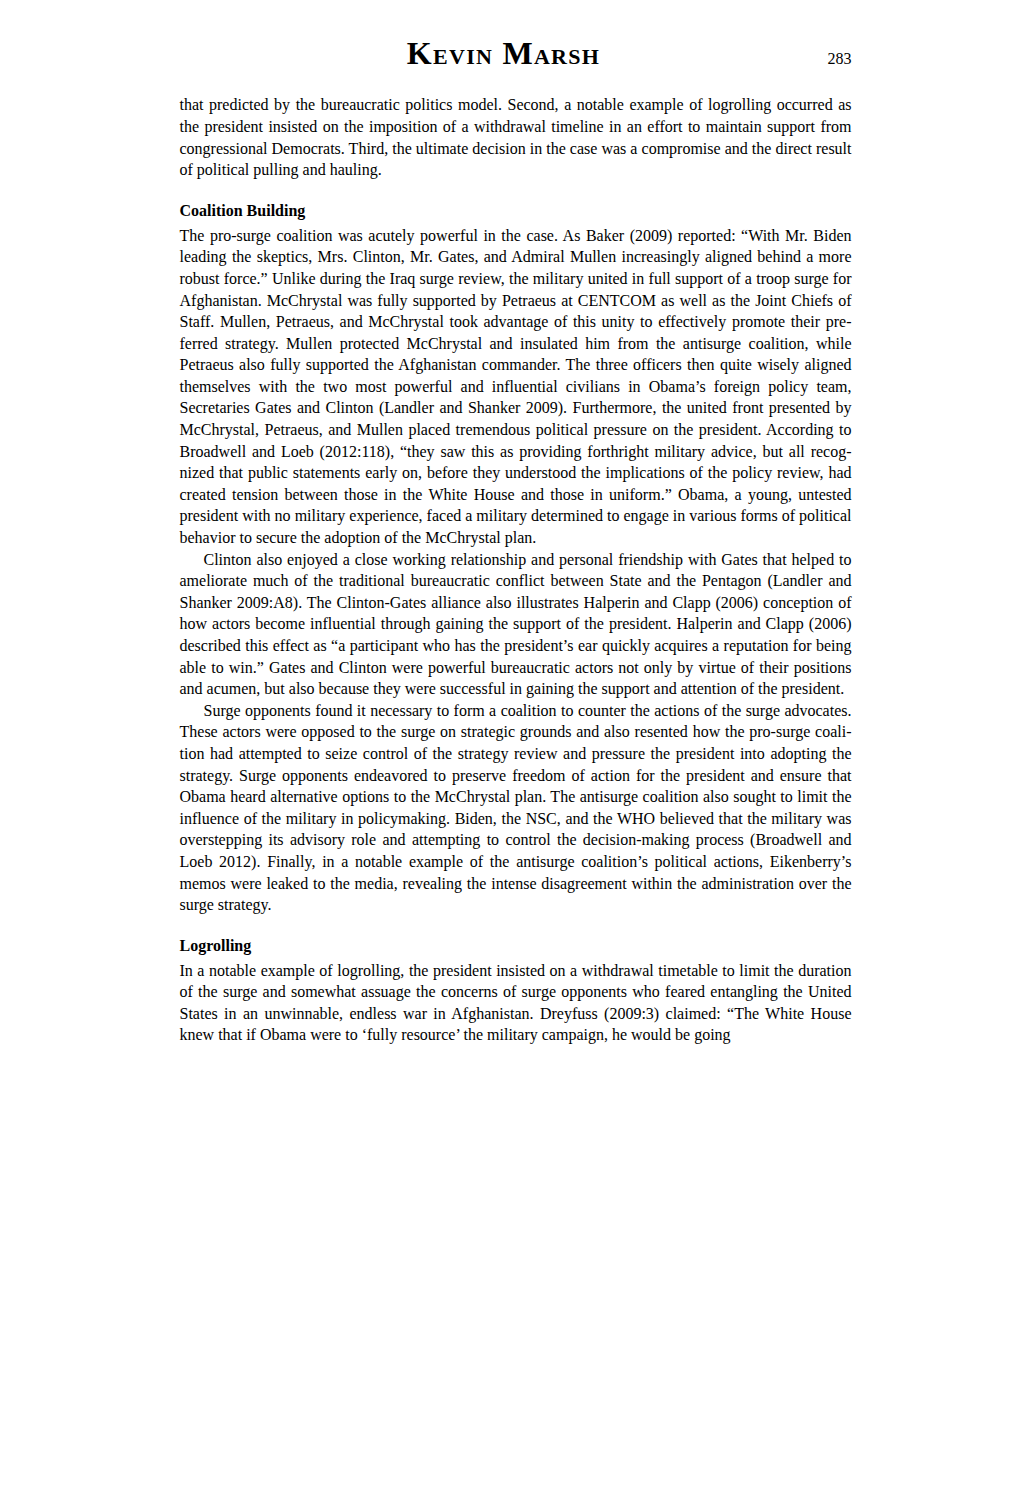Kevin Marsh
283
that predicted by the bureaucratic politics model. Second, a notable example of logrolling occurred as the president insisted on the imposition of a withdrawal timeline in an effort to maintain support from congressional Democrats. Third, the ultimate decision in the case was a compromise and the direct result of political pulling and hauling.
Coalition Building
The pro-surge coalition was acutely powerful in the case. As Baker (2009) reported: “With Mr. Biden leading the skeptics, Mrs. Clinton, Mr. Gates, and Admiral Mullen increasingly aligned behind a more robust force.” Unlike during the Iraq surge review, the military united in full support of a troop surge for Afghanistan. McChrystal was fully supported by Petraeus at CENTCOM as well as the Joint Chiefs of Staff. Mullen, Petraeus, and McChrystal took advantage of this unity to effectively promote their preferred strategy. Mullen protected McChrystal and insulated him from the antisurge coalition, while Petraeus also fully supported the Afghanistan commander. The three officers then quite wisely aligned themselves with the two most powerful and influential civilians in Obama’s foreign policy team, Secretaries Gates and Clinton (Landler and Shanker 2009). Furthermore, the united front presented by McChrystal, Petraeus, and Mullen placed tremendous political pressure on the president. According to Broadwell and Loeb (2012:118), “they saw this as providing forthright military advice, but all recognized that public statements early on, before they understood the implications of the policy review, had created tension between those in the White House and those in uniform.” Obama, a young, untested president with no military experience, faced a military determined to engage in various forms of political behavior to secure the adoption of the McChrystal plan.
Clinton also enjoyed a close working relationship and personal friendship with Gates that helped to ameliorate much of the traditional bureaucratic conflict between State and the Pentagon (Landler and Shanker 2009:A8). The Clinton-Gates alliance also illustrates Halperin and Clapp (2006) conception of how actors become influential through gaining the support of the president. Halperin and Clapp (2006) described this effect as “a participant who has the president’s ear quickly acquires a reputation for being able to win.” Gates and Clinton were powerful bureaucratic actors not only by virtue of their positions and acumen, but also because they were successful in gaining the support and attention of the president.
Surge opponents found it necessary to form a coalition to counter the actions of the surge advocates. These actors were opposed to the surge on strategic grounds and also resented how the pro-surge coalition had attempted to seize control of the strategy review and pressure the president into adopting the strategy. Surge opponents endeavored to preserve freedom of action for the president and ensure that Obama heard alternative options to the McChrystal plan. The antisurge coalition also sought to limit the influence of the military in policymaking. Biden, the NSC, and the WHO believed that the military was overstepping its advisory role and attempting to control the decision-making process (Broadwell and Loeb 2012). Finally, in a notable example of the antisurge coalition’s political actions, Eikenberry’s memos were leaked to the media, revealing the intense disagreement within the administration over the surge strategy.
Logrolling
In a notable example of logrolling, the president insisted on a withdrawal timetable to limit the duration of the surge and somewhat assuage the concerns of surge opponents who feared entangling the United States in an unwinnable, endless war in Afghanistan. Dreyfuss (2009:3) claimed: “The White House knew that if Obama were to ‘fully resource’ the military campaign, he would be going